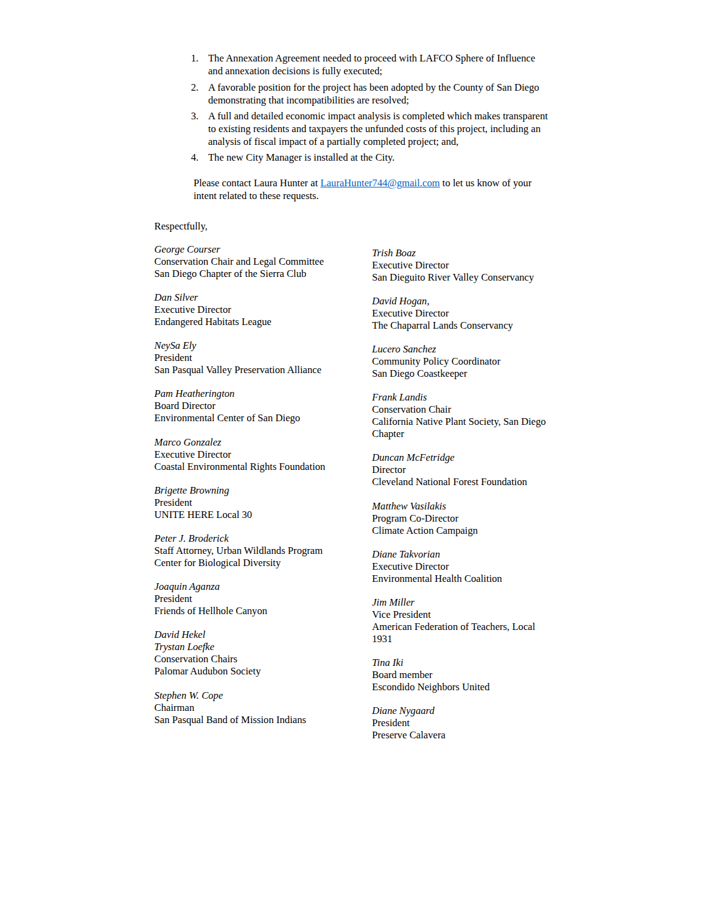The Annexation Agreement needed to proceed with LAFCO Sphere of Influence and annexation decisions is fully executed;
A favorable position for the project has been adopted by the County of San Diego demonstrating that incompatibilities are resolved;
A full and detailed economic impact analysis is completed which makes transparent to existing residents and taxpayers the unfunded costs of this project, including an analysis of fiscal impact of a partially completed project; and,
The new City Manager is installed at the City.
Please contact Laura Hunter at LauraHunter744@gmail.com to let us know of your intent related to these requests.
Respectfully,
George Courser
Conservation Chair and Legal Committee
San Diego Chapter of the Sierra Club
Dan Silver
Executive Director
Endangered Habitats League
NeySa Ely
President
San Pasqual Valley Preservation Alliance
Pam Heatherington
Board Director
Environmental Center of San Diego
Marco Gonzalez
Executive Director
Coastal Environmental Rights Foundation
Brigette Browning
President
UNITE HERE Local 30
Peter J. Broderick
Staff Attorney, Urban Wildlands Program
Center for Biological Diversity
Joaquin Aganza
President
Friends of Hellhole Canyon
David Hekel
Trystan Loefke
Conservation Chairs
Palomar Audubon Society
Stephen W. Cope
Chairman
San Pasqual Band of Mission Indians
Trish Boaz
Executive Director
San Dieguito River Valley Conservancy
David Hogan,
Executive Director
The Chaparral Lands Conservancy
Lucero Sanchez
Community Policy Coordinator
San Diego Coastkeeper
Frank Landis
Conservation Chair
California Native Plant Society, San Diego Chapter
Duncan McFetridge
Director
Cleveland National Forest Foundation
Matthew Vasilakis
Program Co-Director
Climate Action Campaign
Diane Takvorian
Executive Director
Environmental Health Coalition
Jim Miller
Vice President
American Federation of Teachers, Local 1931
Tina Iki
Board member
Escondido Neighbors United
Diane Nygaard
President
Preserve Calavera